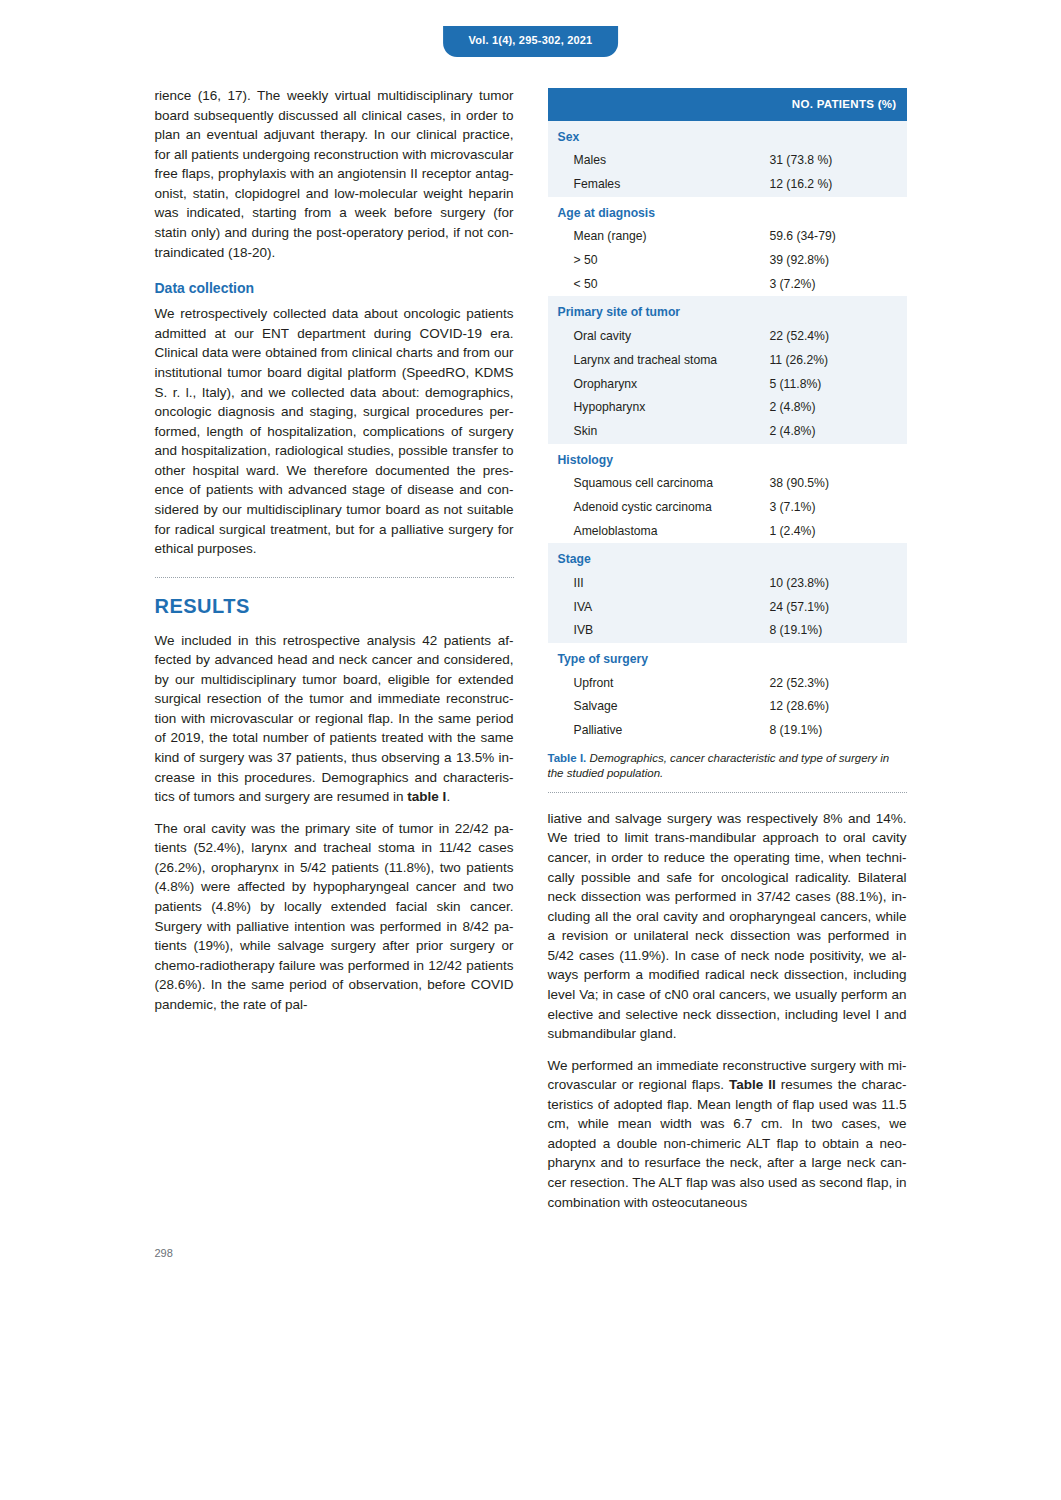Vol. 1(4), 295-302, 2021
rience (16, 17). The weekly virtual multidisciplinary tumor board subsequently discussed all clinical cases, in order to plan an eventual adjuvant therapy. In our clinical practice, for all patients undergoing reconstruction with microvascular free flaps, prophylaxis with an angiotensin II receptor antagonist, statin, clopidogrel and low-molecular weight heparin was indicated, starting from a week before surgery (for statin only) and during the post-operatory period, if not contraindicated (18-20).
Data collection
We retrospectively collected data about oncologic patients admitted at our ENT department during COVID-19 era. Clinical data were obtained from clinical charts and from our institutional tumor board digital platform (SpeedRO, KDMS S. r. l., Italy), and we collected data about: demographics, oncologic diagnosis and staging, surgical procedures performed, length of hospitalization, complications of surgery and hospitalization, radiological studies, possible transfer to other hospital ward. We therefore documented the presence of patients with advanced stage of disease and considered by our multidisciplinary tumor board as not suitable for radical surgical treatment, but for a palliative surgery for ethical purposes.
RESULTS
We included in this retrospective analysis 42 patients affected by advanced head and neck cancer and considered, by our multidisciplinary tumor board, eligible for extended surgical resection of the tumor and immediate reconstruction with microvascular or regional flap. In the same period of 2019, the total number of patients treated with the same kind of surgery was 37 patients, thus observing a 13.5% increase in this procedures. Demographics and characteristics of tumors and surgery are resumed in table I.
The oral cavity was the primary site of tumor in 22/42 patients (52.4%), larynx and tracheal stoma in 11/42 cases (26.2%), oropharynx in 5/42 patients (11.8%), two patients (4.8%) were affected by hypopharyngeal cancer and two patients (4.8%) by locally extended facial skin cancer. Surgery with palliative intention was performed in 8/42 patients (19%), while salvage surgery after prior surgery or chemo-radiotherapy failure was performed in 12/42 patients (28.6%). In the same period of observation, before COVID pandemic, the rate of pal-
| | NO. PATIENTS (%) |
| --- | --- |
| Sex | |
| Males | 31 (73.8 %) |
| Females | 12 (16.2 %) |
| Age at diagnosis | |
| Mean (range) | 59.6 (34-79) |
| > 50 | 39 (92.8%) |
| < 50 | 3 (7.2%) |
| Primary site of tumor | |
| Oral cavity | 22 (52.4%) |
| Larynx and tracheal stoma | 11 (26.2%) |
| Oropharynx | 5 (11.8%) |
| Hypopharynx | 2 (4.8%) |
| Skin | 2 (4.8%) |
| Histology | |
| Squamous cell carcinoma | 38 (90.5%) |
| Adenoid cystic carcinoma | 3 (7.1%) |
| Ameloblastoma | 1 (2.4%) |
| Stage | |
| III | 10 (23.8%) |
| IVA | 24 (57.1%) |
| IVB | 8 (19.1%) |
| Type of surgery | |
| Upfront | 22 (52.3%) |
| Salvage | 12 (28.6%) |
| Palliative | 8 (19.1%) |
Table I. Demographics, cancer characteristic and type of surgery in the studied population.
liative and salvage surgery was respectively 8% and 14%. We tried to limit trans-mandibular approach to oral cavity cancer, in order to reduce the operating time, when technically possible and safe for oncological radicality. Bilateral neck dissection was performed in 37/42 cases (88.1%), including all the oral cavity and oropharyngeal cancers, while a revision or unilateral neck dissection was performed in 5/42 cases (11.9%). In case of neck node positivity, we always perform a modified radical neck dissection, including level Va; in case of cN0 oral cancers, we usually perform an elective and selective neck dissection, including level I and submandibular gland.
We performed an immediate reconstructive surgery with microvascular or regional flaps. Table II resumes the characteristics of adopted flap. Mean length of flap used was 11.5 cm, while mean width was 6.7 cm. In two cases, we adopted a double non-chimeric ALT flap to obtain a neo-pharynx and to resurface the neck, after a large neck cancer resection. The ALT flap was also used as second flap, in combination with osteocutaneous
298